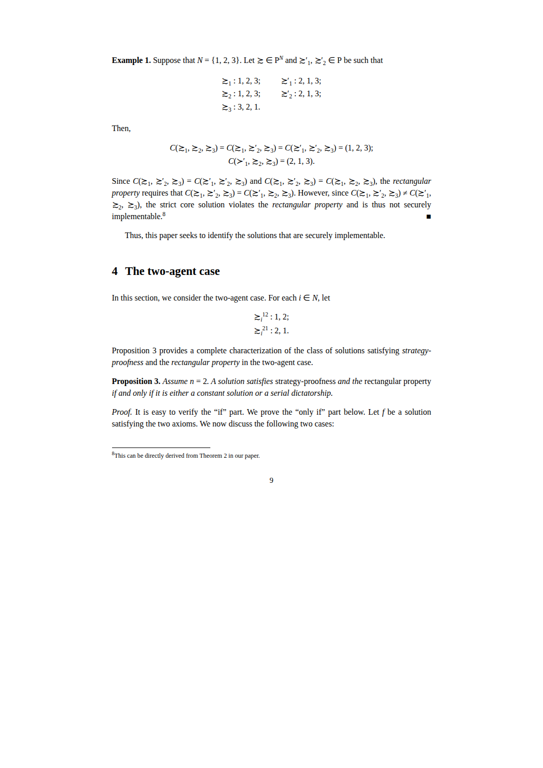Example 1. Suppose that N = {1, 2, 3}. Let ≿ ∈ PN and ≿′1, ≿′2 ∈ P be such that
≿1 : 1, 2, 3;≿′1 : 2, 1, 3; ≿2 : 1, 2, 3;≿′2 : 2, 1, 3; ≿3 : 3, 2, 1.
Then,
C(≿1, ≿2, ≿3) = C(≿1, ≿′2, ≿3) = C(≿′1, ≿′2, ≿3) = (1, 2, 3); C(≻′1, ≿2, ≿3) = (2, 1, 3).
Since C(≿1, ≿′2, ≿3) = C(≿′1, ≿′2, ≿3) and C(≿1, ≿′2, ≿3) = C(≿1, ≿2, ≿3), the rectangular property requires that C(≿1, ≿′2, ≿3) = C(≿′1, ≿2, ≿3). However, since C(≿1, ≿′2, ≿3) ≠ C(≿′1, ≿2, ≿3), the strict core solution violates the rectangular property and is thus not securely implementable.8■
Thus, this paper seeks to identify the solutions that are securely implementable.
4 The two-agent case
In this section, we consider the two-agent case. For each i ∈ N, let
≿i12 : 1, 2; ≿i21 : 2, 1.
Proposition 3 provides a complete characterization of the class of solutions satisfying strategy-proofness and the rectangular property in the two-agent case.
Proposition 3. Assume n = 2. A solution satisfies strategy-proofness and the rectangular property if and only if it is either a constant solution or a serial dictatorship.
Proof. It is easy to verify the “if” part. We prove the “only if” part below. Let f be a solution satisfying the two axioms. We now discuss the following two cases:
8This can be directly derived from Theorem 2 in our paper.
9